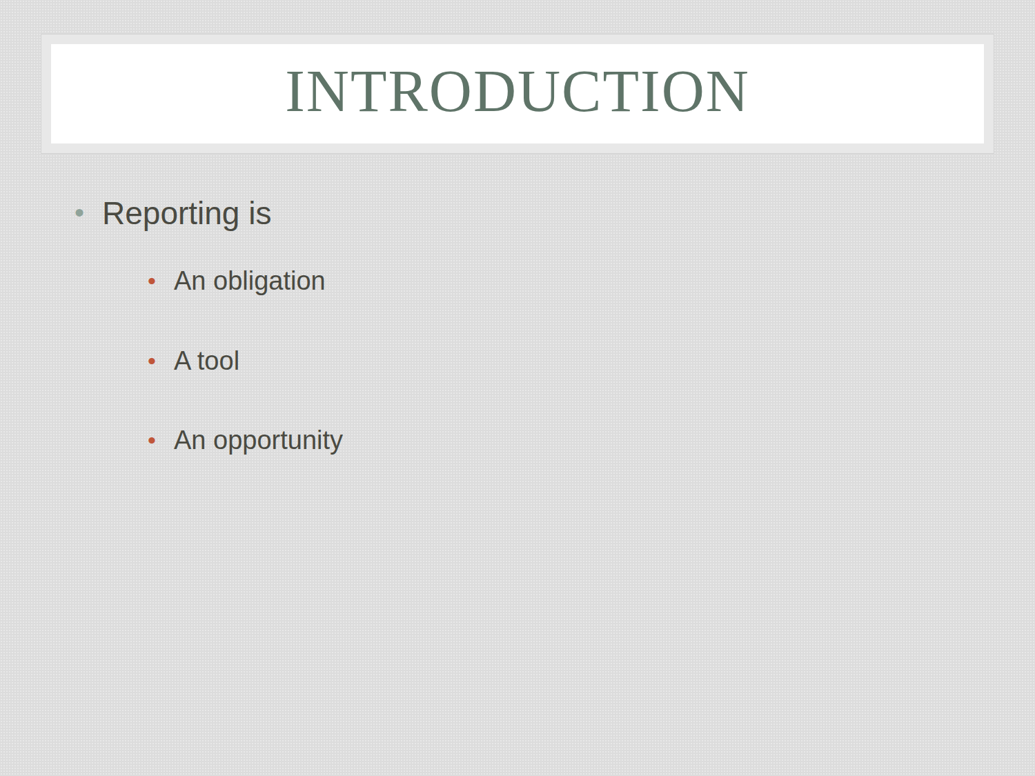Introduction
Reporting is
An obligation
A tool
An opportunity